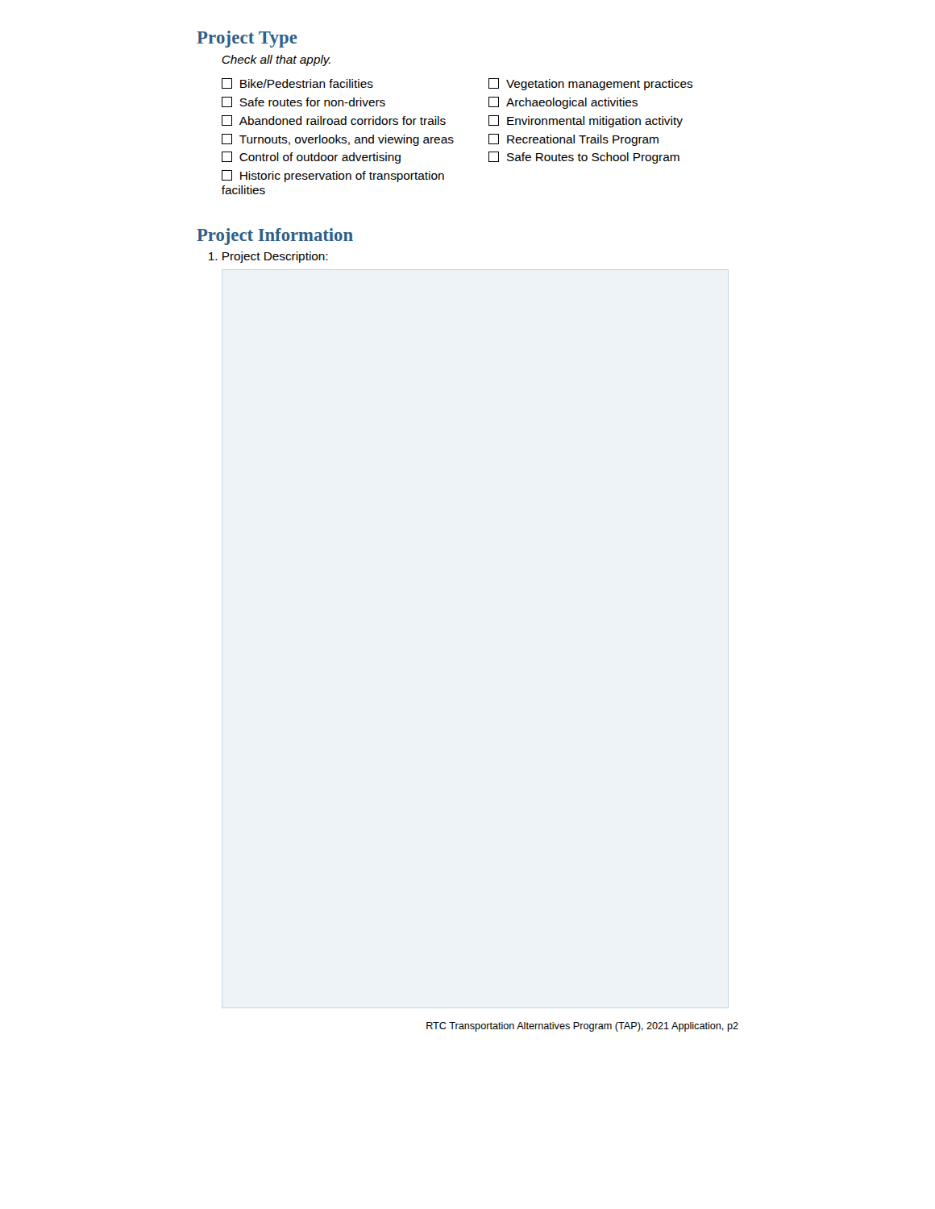Project Type
Check all that apply.
| Bike/Pedestrian facilities | Vegetation management practices |
| Safe routes for non-drivers | Archaeological activities |
| Abandoned railroad corridors for trails | Environmental mitigation activity |
| Turnouts, overlooks, and viewing areas | Recreational Trails Program |
| Control of outdoor advertising | Safe Routes to School Program |
| Historic preservation of transportation facilities | |
Project Information
Project Description:
RTC Transportation Alternatives Program (TAP), 2021 Application, p2